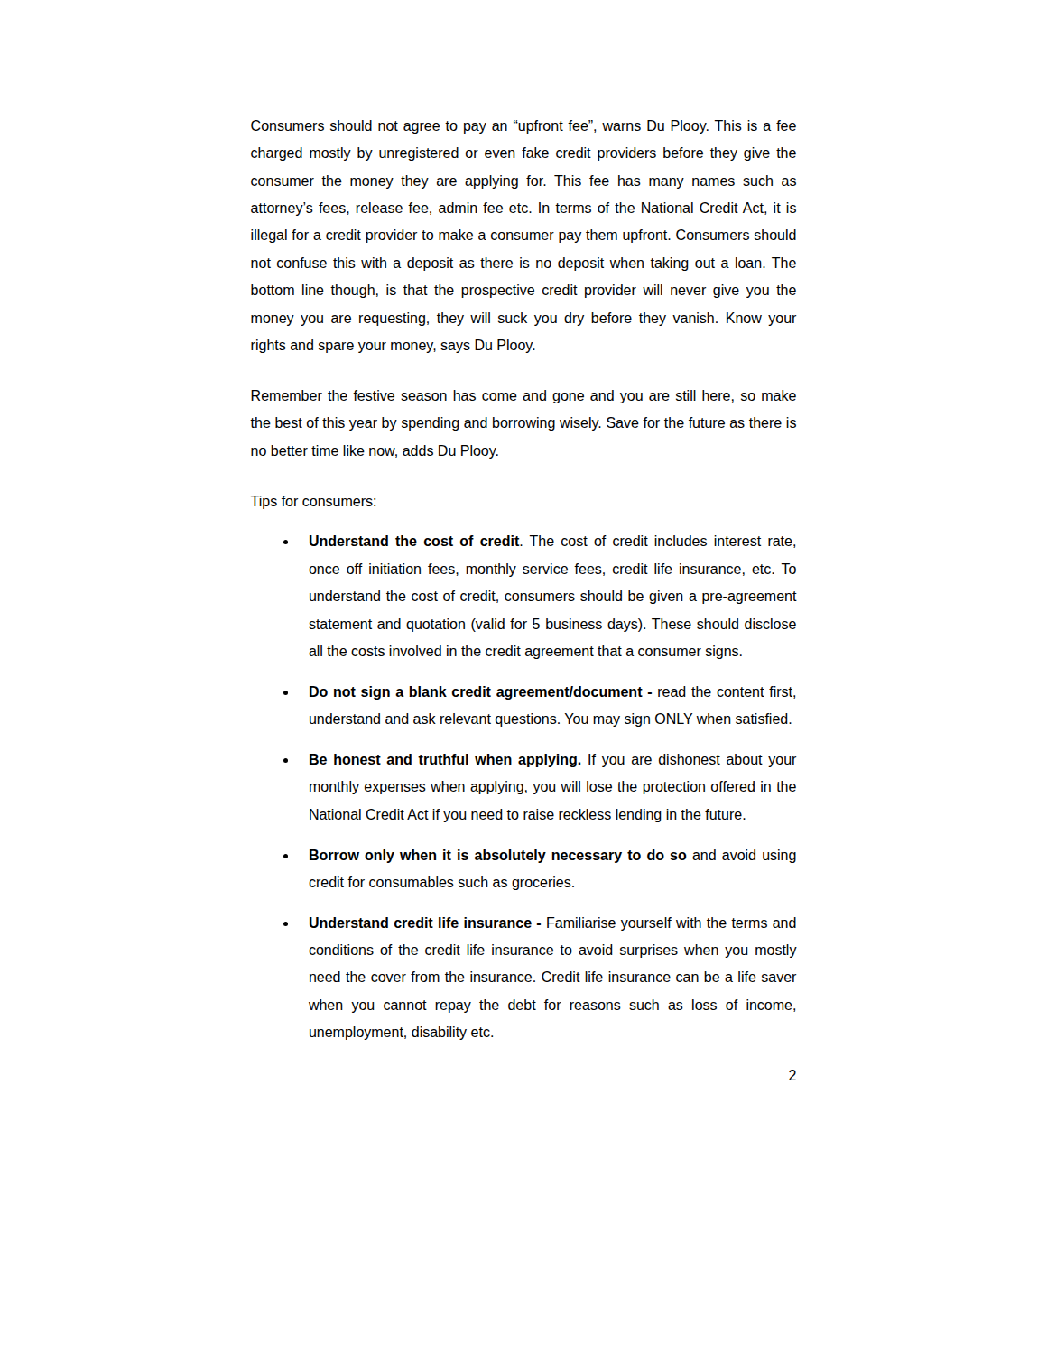Consumers should not agree to pay an “upfront fee”, warns Du Plooy. This is a fee charged mostly by unregistered or even fake credit providers before they give the consumer the money they are applying for. This fee has many names such as attorney’s fees, release fee, admin fee etc. In terms of the National Credit Act, it is illegal for a credit provider to make a consumer pay them upfront. Consumers should not confuse this with a deposit as there is no deposit when taking out a loan. The bottom line though, is that the prospective credit provider will never give you the money you are requesting, they will suck you dry before they vanish. Know your rights and spare your money, says Du Plooy.
Remember the festive season has come and gone and you are still here, so make the best of this year by spending and borrowing wisely. Save for the future as there is no better time like now, adds Du Plooy.
Tips for consumers:
Understand the cost of credit. The cost of credit includes interest rate, once off initiation fees, monthly service fees, credit life insurance, etc. To understand the cost of credit, consumers should be given a pre-agreement statement and quotation (valid for 5 business days). These should disclose all the costs involved in the credit agreement that a consumer signs.
Do not sign a blank credit agreement/document - read the content first, understand and ask relevant questions. You may sign ONLY when satisfied.
Be honest and truthful when applying. If you are dishonest about your monthly expenses when applying, you will lose the protection offered in the National Credit Act if you need to raise reckless lending in the future.
Borrow only when it is absolutely necessary to do so and avoid using credit for consumables such as groceries.
Understand credit life insurance - Familiarise yourself with the terms and conditions of the credit life insurance to avoid surprises when you mostly need the cover from the insurance. Credit life insurance can be a life saver when you cannot repay the debt for reasons such as loss of income, unemployment, disability etc.
2